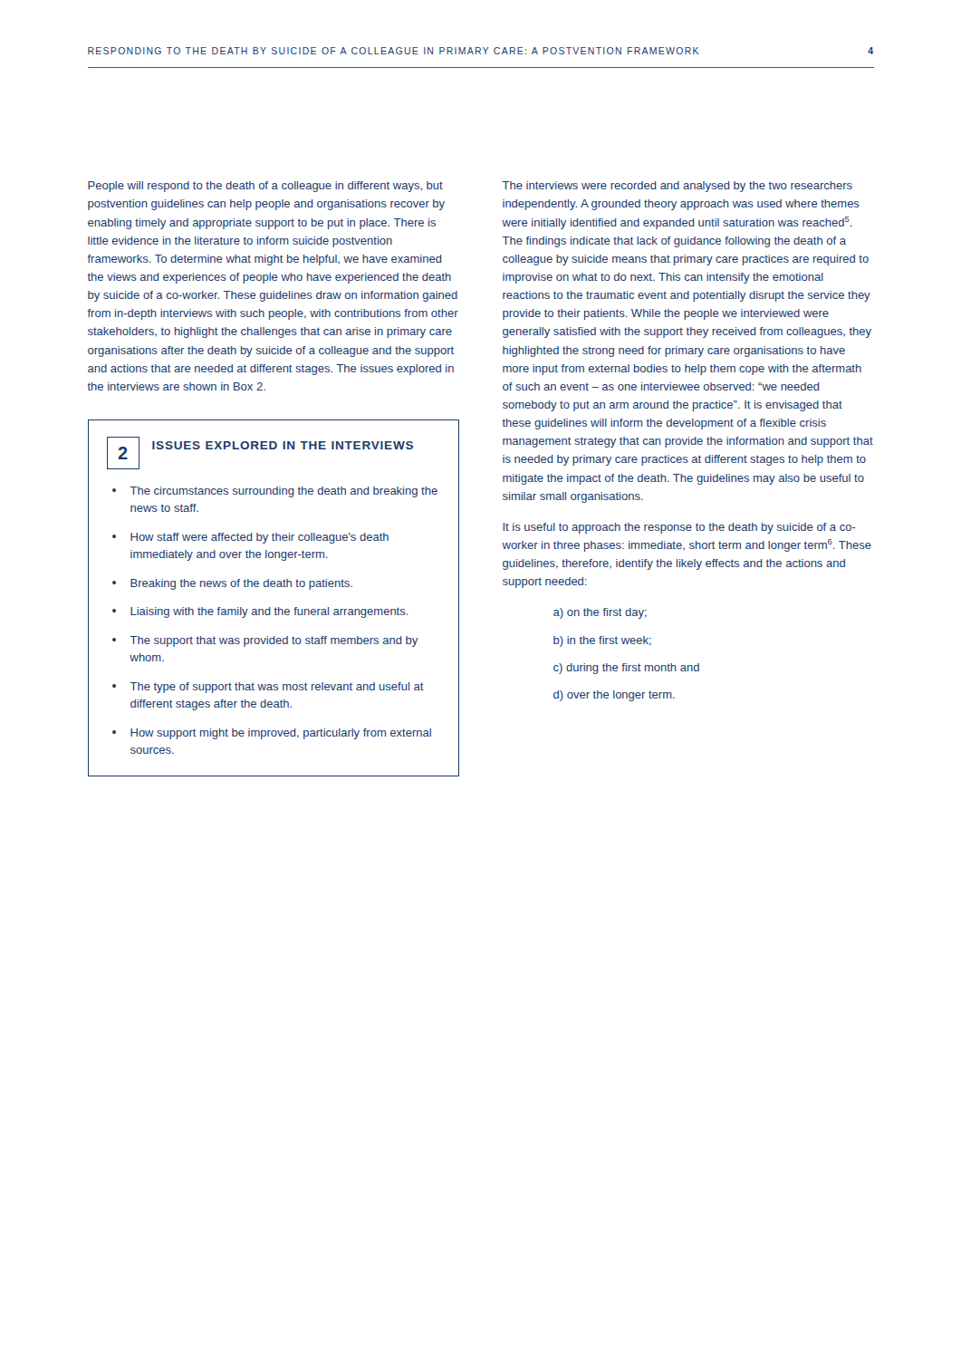Responding to the death by suicide of a colleague in primary care: a postvention framework 4
People will respond to the death of a colleague in different ways, but postvention guidelines can help people and organisations recover by enabling timely and appropriate support to be put in place. There is little evidence in the literature to inform suicide postvention frameworks. To determine what might be helpful, we have examined the views and experiences of people who have experienced the death by suicide of a co-worker. These guidelines draw on information gained from in-depth interviews with such people, with contributions from other stakeholders, to highlight the challenges that can arise in primary care organisations after the death by suicide of a colleague and the support and actions that are needed at different stages. The issues explored in the interviews are shown in Box 2.
2
Issues explored in the interviews
The circumstances surrounding the death and breaking the news to staff.
How staff were affected by their colleague's death immediately and over the longer-term.
Breaking the news of the death to patients.
Liaising with the family and the funeral arrangements.
The support that was provided to staff members and by whom.
The type of support that was most relevant and useful at different stages after the death.
How support might be improved, particularly from external sources.
The interviews were recorded and analysed by the two researchers independently. A grounded theory approach was used where themes were initially identified and expanded until saturation was reached5. The findings indicate that lack of guidance following the death of a colleague by suicide means that primary care practices are required to improvise on what to do next. This can intensify the emotional reactions to the traumatic event and potentially disrupt the service they provide to their patients. While the people we interviewed were generally satisfied with the support they received from colleagues, they highlighted the strong need for primary care organisations to have more input from external bodies to help them cope with the aftermath of such an event – as one interviewee observed: “we needed somebody to put an arm around the practice”. It is envisaged that these guidelines will inform the development of a flexible crisis management strategy that can provide the information and support that is needed by primary care practices at different stages to help them to mitigate the impact of the death. The guidelines may also be useful to similar small organisations.
It is useful to approach the response to the death by suicide of a co-worker in three phases: immediate, short term and longer term6. These guidelines, therefore, identify the likely effects and the actions and support needed:
a) on the first day;
b) in the first week;
c) during the first month and
d) over the longer term.